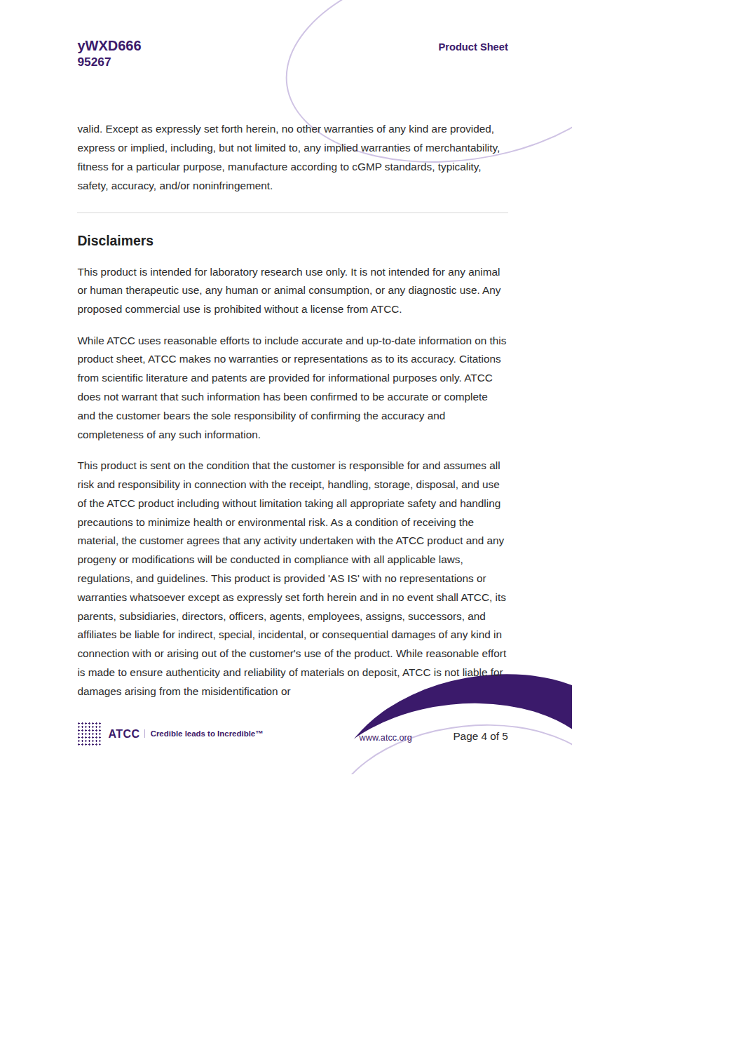yWXD66695267
Product Sheet
valid. Except as expressly set forth herein, no other warranties of any kind are provided, express or implied, including, but not limited to, any implied warranties of merchantability, fitness for a particular purpose, manufacture according to cGMP standards, typicality, safety, accuracy, and/or noninfringement.
Disclaimers
This product is intended for laboratory research use only. It is not intended for any animal or human therapeutic use, any human or animal consumption, or any diagnostic use. Any proposed commercial use is prohibited without a license from ATCC.
While ATCC uses reasonable efforts to include accurate and up-to-date information on this product sheet, ATCC makes no warranties or representations as to its accuracy. Citations from scientific literature and patents are provided for informational purposes only. ATCC does not warrant that such information has been confirmed to be accurate or complete and the customer bears the sole responsibility of confirming the accuracy and completeness of any such information.
This product is sent on the condition that the customer is responsible for and assumes all risk and responsibility in connection with the receipt, handling, storage, disposal, and use of the ATCC product including without limitation taking all appropriate safety and handling precautions to minimize health or environmental risk. As a condition of receiving the material, the customer agrees that any activity undertaken with the ATCC product and any progeny or modifications will be conducted in compliance with all applicable laws, regulations, and guidelines. This product is provided 'AS IS' with no representations or warranties whatsoever except as expressly set forth herein and in no event shall ATCC, its parents, subsidiaries, directors, officers, agents, employees, assigns, successors, and affiliates be liable for indirect, special, incidental, or consequential damages of any kind in connection with or arising out of the customer's use of the product. While reasonable effort is made to ensure authenticity and reliability of materials on deposit, ATCC is not liable for damages arising from the misidentification or
ATCC Credible leads to Incredible™
www.atcc.org
Page 4 of 5